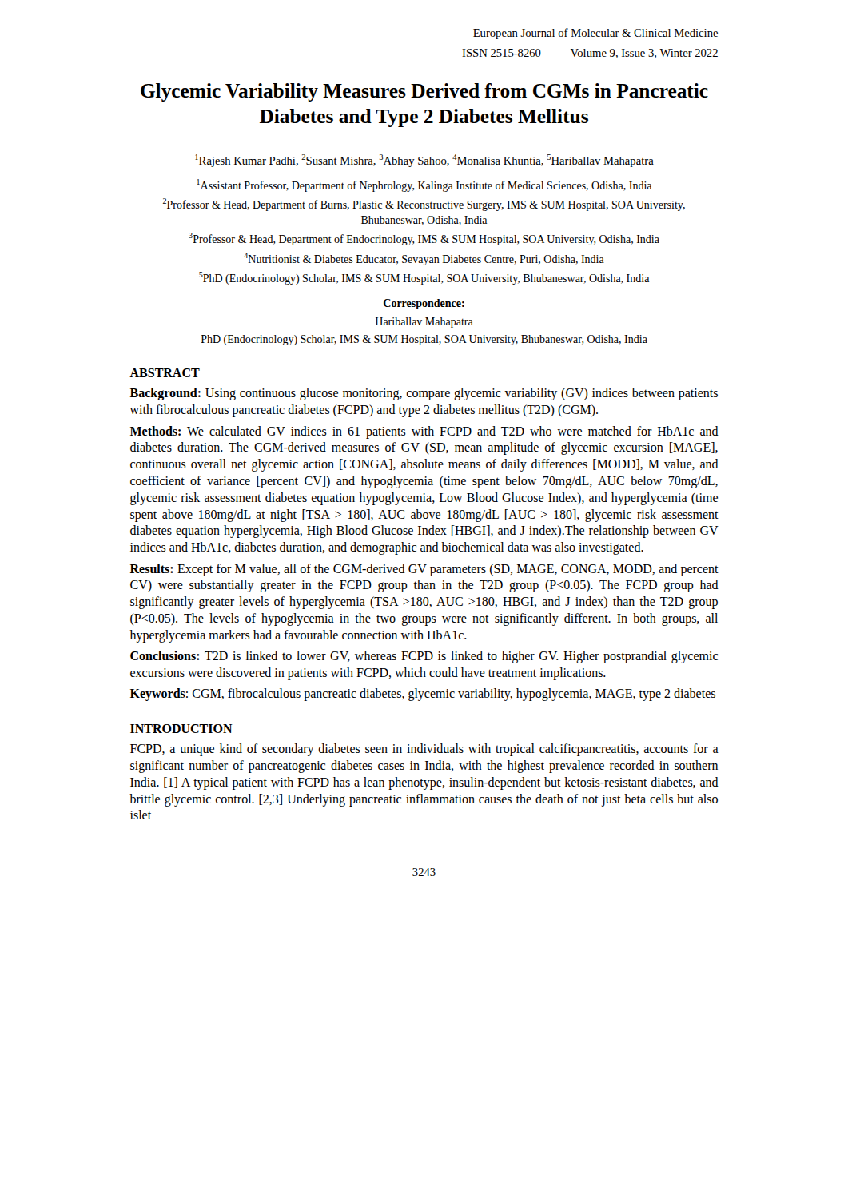European Journal of Molecular & Clinical Medicine
ISSN 2515-8260 Volume 9, Issue 3, Winter 2022
Glycemic Variability Measures Derived from CGMs in Pancreatic Diabetes and Type 2 Diabetes Mellitus
1Rajesh Kumar Padhi, 2Susant Mishra, 3Abhay Sahoo, 4Monalisa Khuntia, 5Hariballav Mahapatra
1Assistant Professor, Department of Nephrology, Kalinga Institute of Medical Sciences, Odisha, India
2Professor & Head, Department of Burns, Plastic & Reconstructive Surgery, IMS & SUM Hospital, SOA University, Bhubaneswar, Odisha, India
3Professor & Head, Department of Endocrinology, IMS & SUM Hospital, SOA University, Odisha, India
4Nutritionist & Diabetes Educator, Sevayan Diabetes Centre, Puri, Odisha, India
5PhD (Endocrinology) Scholar, IMS & SUM Hospital, SOA University, Bhubaneswar, Odisha, India
Correspondence:
Hariballav Mahapatra
PhD (Endocrinology) Scholar, IMS & SUM Hospital, SOA University, Bhubaneswar, Odisha, India
ABSTRACT
Background: Using continuous glucose monitoring, compare glycemic variability (GV) indices between patients with fibrocalculous pancreatic diabetes (FCPD) and type 2 diabetes mellitus (T2D) (CGM).
Methods: We calculated GV indices in 61 patients with FCPD and T2D who were matched for HbA1c and diabetes duration. The CGM-derived measures of GV (SD, mean amplitude of glycemic excursion [MAGE], continuous overall net glycemic action [CONGA], absolute means of daily differences [MODD], M value, and coefficient of variance [percent CV]) and hypoglycemia (time spent below 70mg/dL, AUC below 70mg/dL, glycemic risk assessment diabetes equation hypoglycemia, Low Blood Glucose Index), and hyperglycemia (time spent above 180mg/dL at night [TSA > 180], AUC above 180mg/dL [AUC > 180], glycemic risk assessment diabetes equation hyperglycemia, High Blood Glucose Index [HBGI], and J index).The relationship between GV indices and HbA1c, diabetes duration, and demographic and biochemical data was also investigated.
Results: Except for M value, all of the CGM-derived GV parameters (SD, MAGE, CONGA, MODD, and percent CV) were substantially greater in the FCPD group than in the T2D group (P<0.05). The FCPD group had significantly greater levels of hyperglycemia (TSA >180, AUC >180, HBGI, and J index) than the T2D group (P<0.05). The levels of hypoglycemia in the two groups were not significantly different. In both groups, all hyperglycemia markers had a favourable connection with HbA1c.
Conclusions: T2D is linked to lower GV, whereas FCPD is linked to higher GV. Higher postprandial glycemic excursions were discovered in patients with FCPD, which could have treatment implications.
Keywords: CGM, fibrocalculous pancreatic diabetes, glycemic variability, hypoglycemia, MAGE, type 2 diabetes
INTRODUCTION
FCPD, a unique kind of secondary diabetes seen in individuals with tropical calcificpancreatitis, accounts for a significant number of pancreatogenic diabetes cases in India, with the highest prevalence recorded in southern India. [1] A typical patient with FCPD has a lean phenotype, insulin-dependent but ketosis-resistant diabetes, and brittle glycemic control. [2,3] Underlying pancreatic inflammation causes the death of not just beta cells but also islet
3243